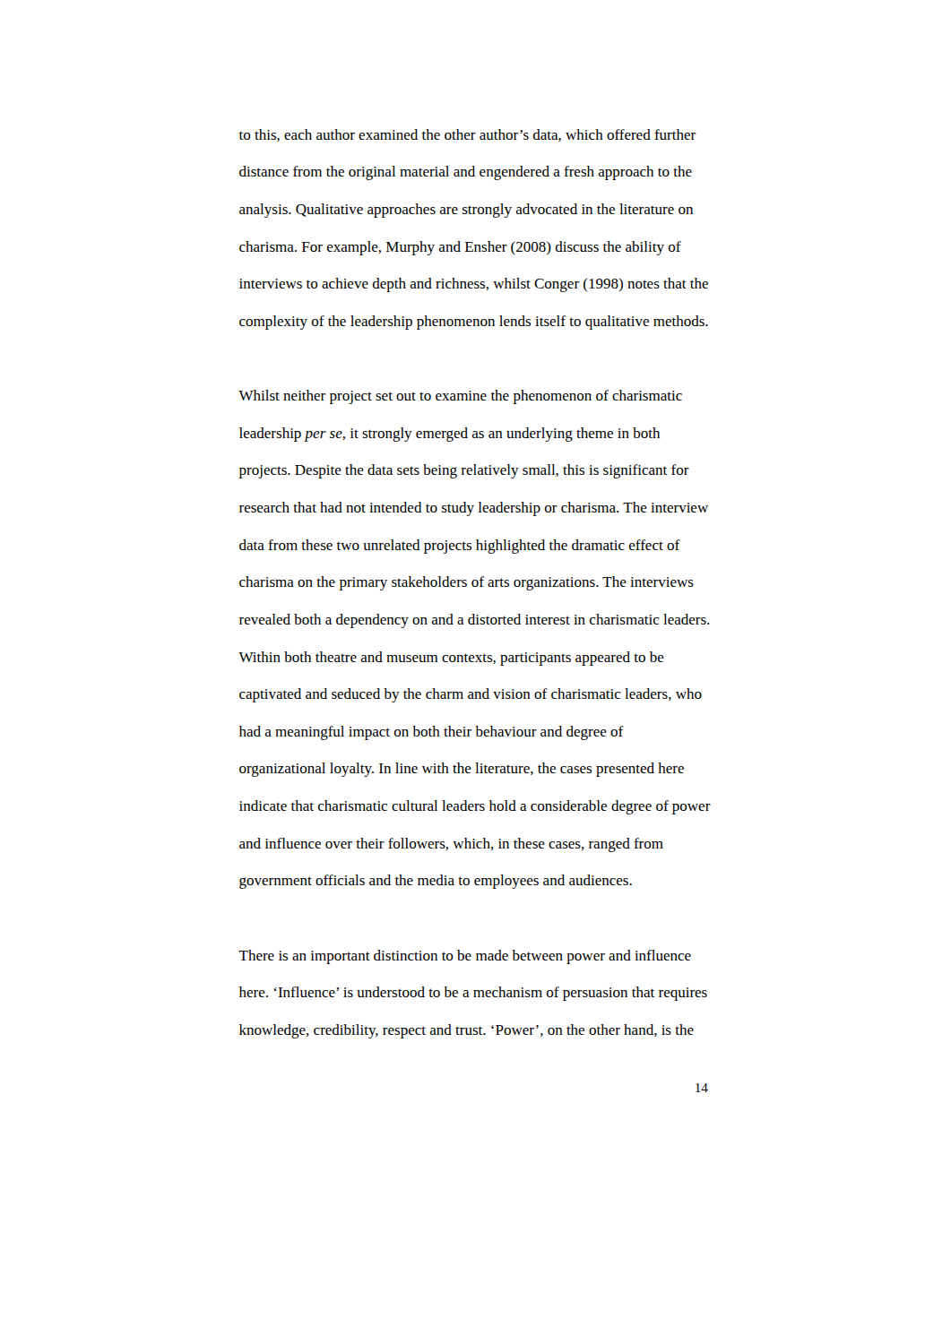to this, each author examined the other author’s data, which offered further distance from the original material and engendered a fresh approach to the analysis. Qualitative approaches are strongly advocated in the literature on charisma. For example, Murphy and Ensher (2008) discuss the ability of interviews to achieve depth and richness, whilst Conger (1998) notes that the complexity of the leadership phenomenon lends itself to qualitative methods.
Whilst neither project set out to examine the phenomenon of charismatic leadership per se, it strongly emerged as an underlying theme in both projects. Despite the data sets being relatively small, this is significant for research that had not intended to study leadership or charisma. The interview data from these two unrelated projects highlighted the dramatic effect of charisma on the primary stakeholders of arts organizations. The interviews revealed both a dependency on and a distorted interest in charismatic leaders. Within both theatre and museum contexts, participants appeared to be captivated and seduced by the charm and vision of charismatic leaders, who had a meaningful impact on both their behaviour and degree of organizational loyalty. In line with the literature, the cases presented here indicate that charismatic cultural leaders hold a considerable degree of power and influence over their followers, which, in these cases, ranged from government officials and the media to employees and audiences.
There is an important distinction to be made between power and influence here. ‘Influence’ is understood to be a mechanism of persuasion that requires knowledge, credibility, respect and trust. ‘Power’, on the other hand, is the
14